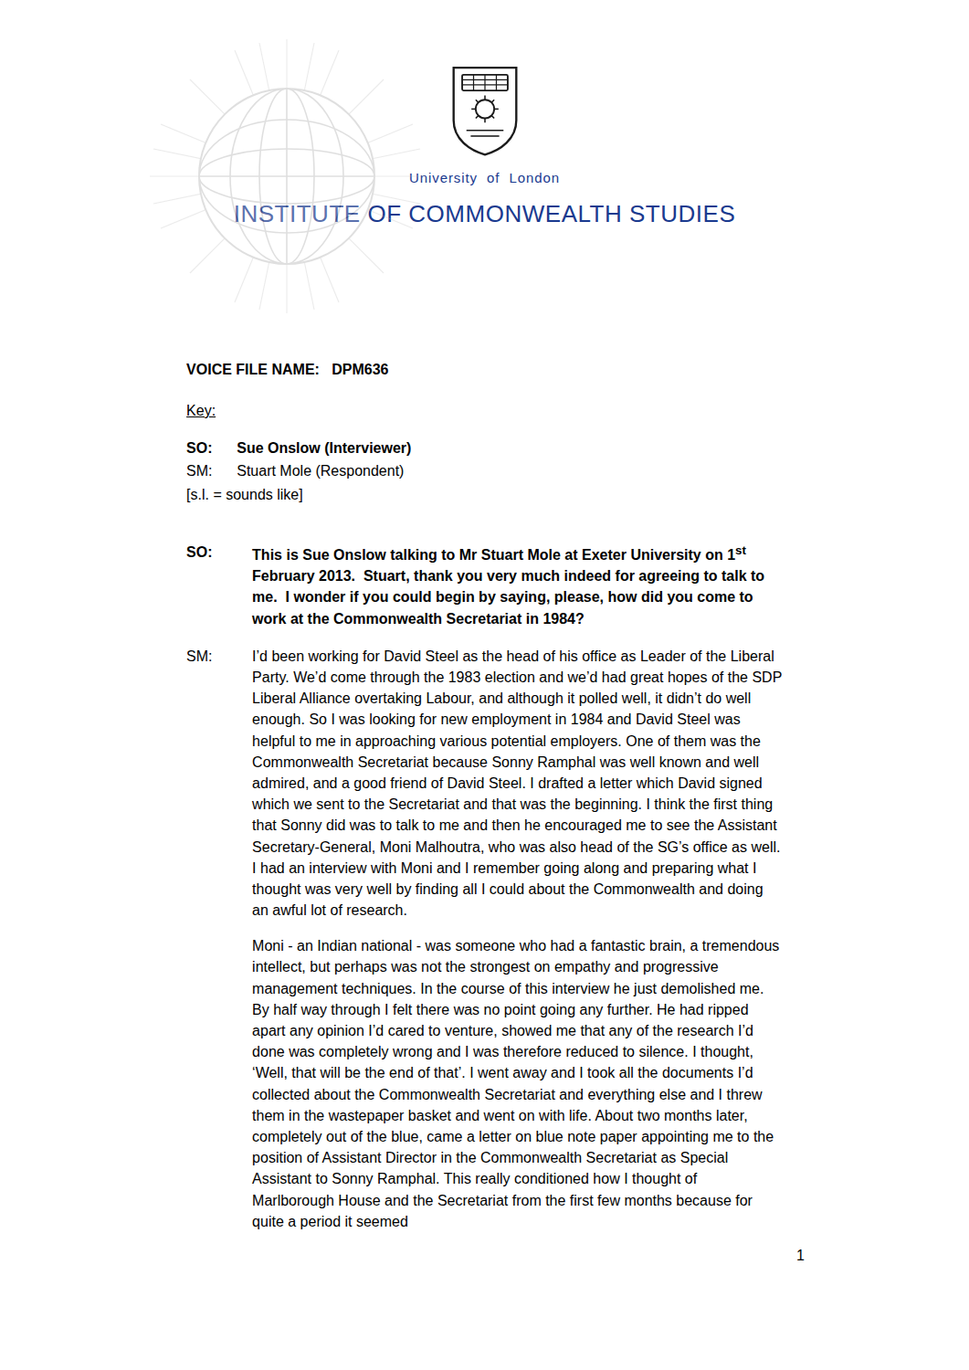University of London
INSTITUTE OF COMMONWEALTH STUDIES
VOICE FILE NAME: DPM636
Key:
SO: Sue Onslow (Interviewer)
SM: Stuart Mole (Respondent)
[s.l. = sounds like]
SO:
This is Sue Onslow talking to Mr Stuart Mole at Exeter University on 1st February 2013. Stuart, thank you very much indeed for agreeing to talk to me. I wonder if you could begin by saying, please, how did you come to work at the Commonwealth Secretariat in 1984?
SM:
I’d been working for David Steel as the head of his office as Leader of the Liberal Party. We’d come through the 1983 election and we’d had great hopes of the SDP Liberal Alliance overtaking Labour, and although it polled well, it didn’t do well enough. So I was looking for new employment in 1984 and David Steel was helpful to me in approaching various potential employers. One of them was the Commonwealth Secretariat because Sonny Ramphal was well known and well admired, and a good friend of David Steel. I drafted a letter which David signed which we sent to the Secretariat and that was the beginning. I think the first thing that Sonny did was to talk to me and then he encouraged me to see the Assistant Secretary-General, Moni Malhoutra, who was also head of the SG’s office as well. I had an interview with Moni and I remember going along and preparing what I thought was very well by finding all I could about the Commonwealth and doing an awful lot of research.
Moni - an Indian national - was someone who had a fantastic brain, a tremendous intellect, but perhaps was not the strongest on empathy and progressive management techniques. In the course of this interview he just demolished me. By half way through I felt there was no point going any further. He had ripped apart any opinion I’d cared to venture, showed me that any of the research I’d done was completely wrong and I was therefore reduced to silence. I thought, ‘Well, that will be the end of that’. I went away and I took all the documents I’d collected about the Commonwealth Secretariat and everything else and I threw them in the wastepaper basket and went on with life. About two months later, completely out of the blue, came a letter on blue note paper appointing me to the position of Assistant Director in the Commonwealth Secretariat as Special Assistant to Sonny Ramphal. This really conditioned how I thought of Marlborough House and the Secretariat from the first few months because for quite a period it seemed
1